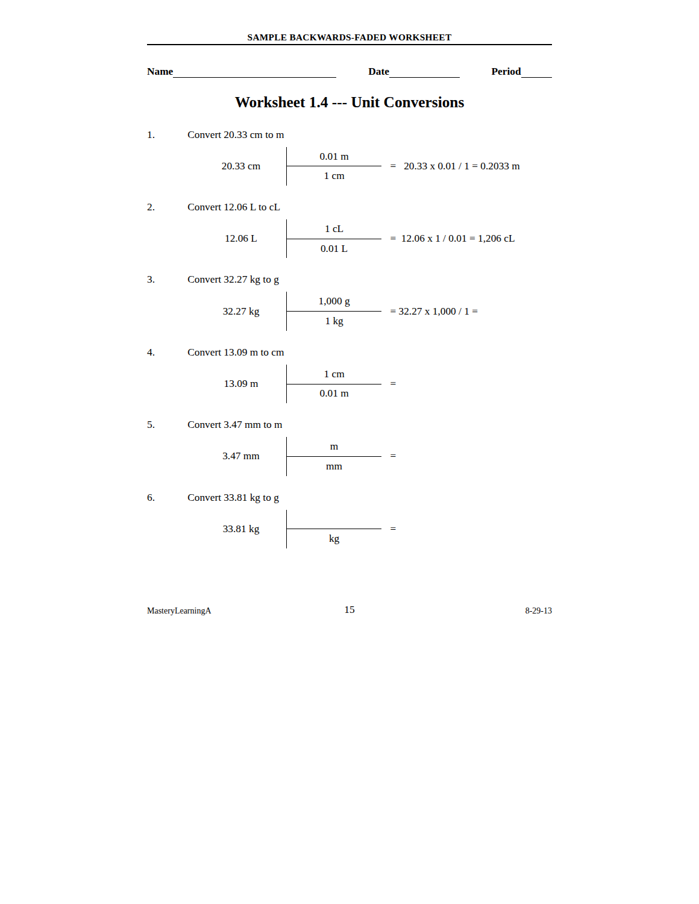SAMPLE BACKWARDS-FADED WORKSHEET
Name Date Period
Worksheet 1.4 --- Unit Conversions
1. Convert 20.33 cm to m
| 20.33 cm | 0.01 m |
| 1 cm |
= 20.33 x 0.01 / 1 = 0.2033 m
2. Convert 12.06 L to cL
| 12.06 L | 1 cL |
| 0.01 L |
= 12.06 x 1 / 0.01 = 1,206 cL
3. Convert 32.27 kg to g
| 32.27 kg | 1,000 g |
| 1 kg |
= 32.27 x 1,000 / 1 =
4. Convert 13.09 m to cm
| 13.09 m | 1 cm |
| 0.01 m |
=
5. Convert 3.47 mm to m
| 3.47 mm | m |
| mm |
=
6. Convert 33.81 kg to g
| 33.81 kg | |
| kg |
=
MasteryLearningA
15
8-29-13